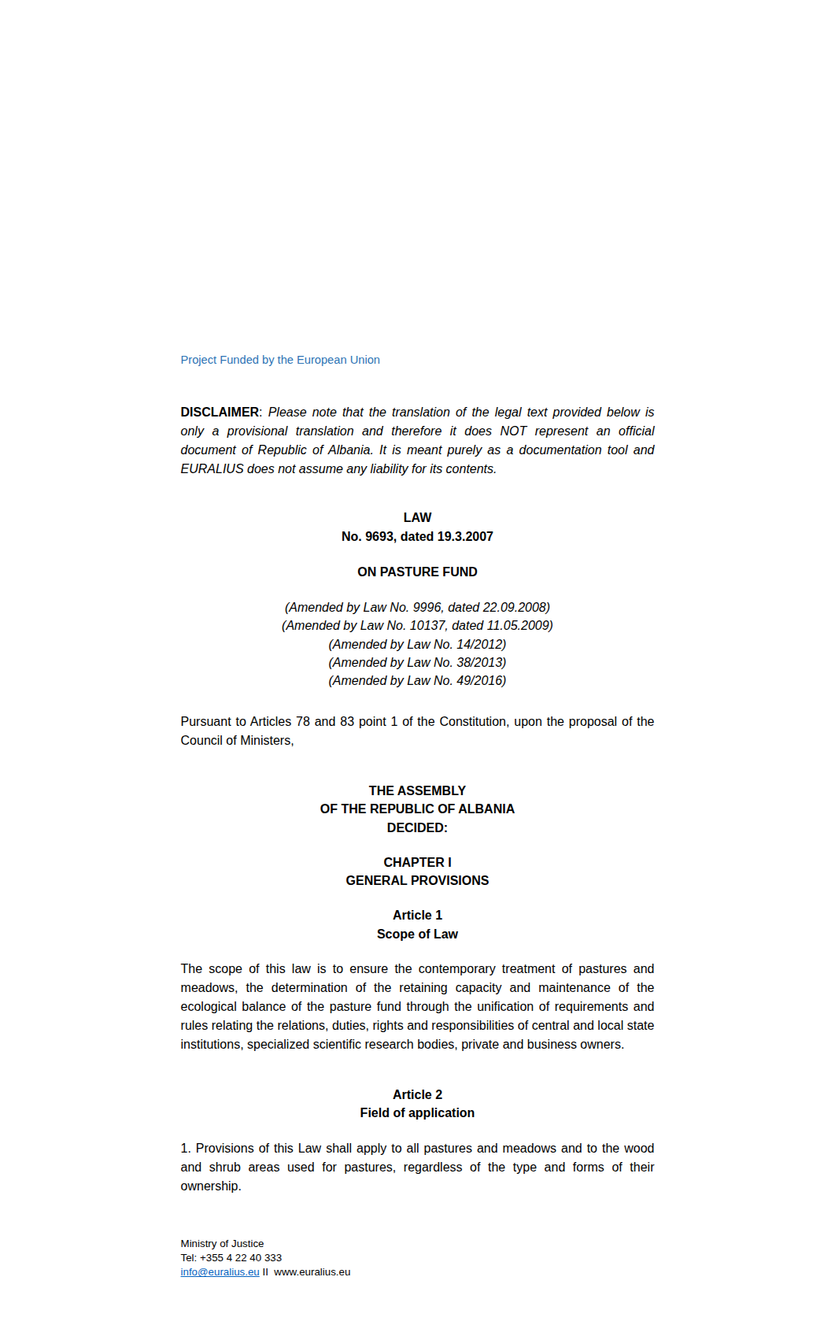Project Funded by the European Union
DISCLAIMER: Please note that the translation of the legal text provided below is only a provisional translation and therefore it does NOT represent an official document of Republic of Albania. It is meant purely as a documentation tool and EURALIUS does not assume any liability for its contents.
LAW
No. 9693, dated 19.3.2007
ON PASTURE FUND
(Amended by Law No. 9996, dated 22.09.2008)
(Amended by Law No. 10137, dated 11.05.2009)
(Amended by Law No. 14/2012)
(Amended by Law No. 38/2013)
(Amended by Law No. 49/2016)
Pursuant to Articles 78 and 83 point 1 of the Constitution, upon the proposal of the Council of Ministers,
THE ASSEMBLY
OF THE REPUBLIC OF ALBANIA
DECIDED:
CHAPTER I
GENERAL PROVISIONS
Article 1
Scope of Law
The scope of this law is to ensure the contemporary treatment of pastures and meadows, the determination of the retaining capacity and maintenance of the ecological balance of the pasture fund through the unification of requirements and rules relating the relations, duties, rights and responsibilities of central and local state institutions, specialized scientific research bodies, private and business owners.
Article 2
Field of application
1. Provisions of this Law shall apply to all pastures and meadows and to the wood and shrub areas used for pastures, regardless of the type and forms of their ownership.
Ministry of Justice
Tel: +355 4 22 40 333
info@euralius.eu II www.euralius.eu